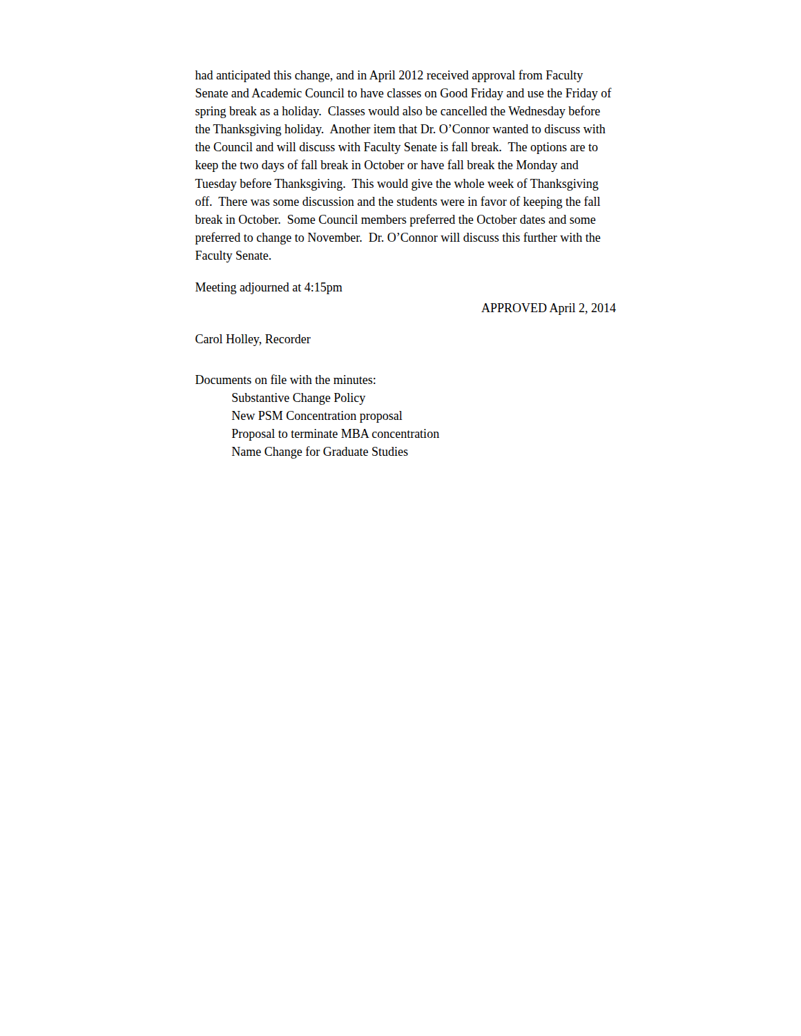had anticipated this change, and in April 2012 received approval from Faculty Senate and Academic Council to have classes on Good Friday and use the Friday of spring break as a holiday. Classes would also be cancelled the Wednesday before the Thanksgiving holiday. Another item that Dr. O’Connor wanted to discuss with the Council and will discuss with Faculty Senate is fall break. The options are to keep the two days of fall break in October or have fall break the Monday and Tuesday before Thanksgiving. This would give the whole week of Thanksgiving off. There was some discussion and the students were in favor of keeping the fall break in October. Some Council members preferred the October dates and some preferred to change to November. Dr. O’Connor will discuss this further with the Faculty Senate.
Meeting adjourned at 4:15pm
APPROVED April 2, 2014
Carol Holley, Recorder
Documents on file with the minutes:
Substantive Change Policy
New PSM Concentration proposal
Proposal to terminate MBA concentration
Name Change for Graduate Studies